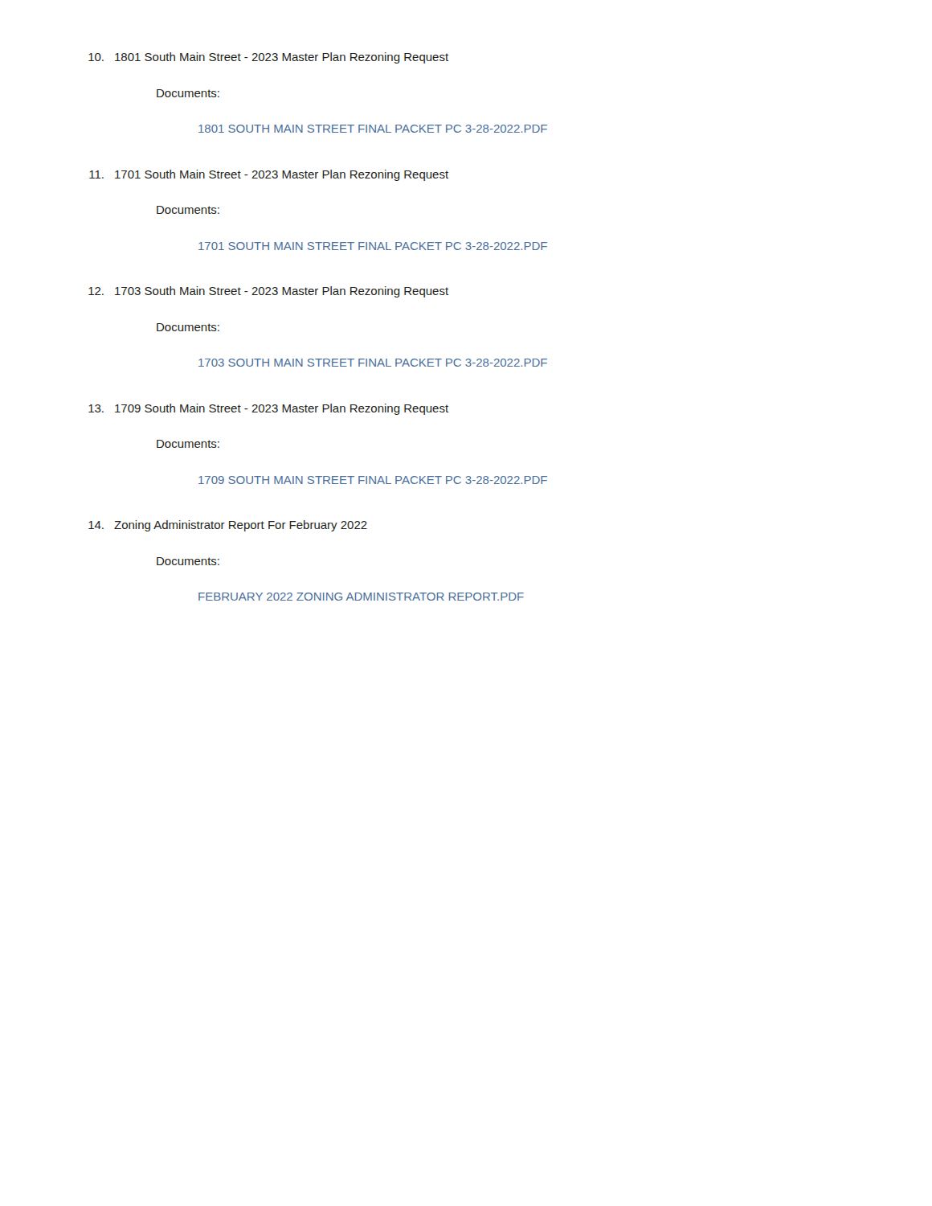10. 1801 South Main Street - 2023 Master Plan Rezoning Request
Documents:
1801 SOUTH MAIN STREET FINAL PACKET PC 3-28-2022.PDF
11. 1701 South Main Street - 2023 Master Plan Rezoning Request
Documents:
1701 SOUTH MAIN STREET FINAL PACKET PC 3-28-2022.PDF
12. 1703 South Main Street - 2023 Master Plan Rezoning Request
Documents:
1703 SOUTH MAIN STREET FINAL PACKET PC 3-28-2022.PDF
13. 1709 South Main Street - 2023 Master Plan Rezoning Request
Documents:
1709 SOUTH MAIN STREET FINAL PACKET PC 3-28-2022.PDF
14. Zoning Administrator Report For February 2022
Documents:
FEBRUARY 2022 ZONING ADMINISTRATOR REPORT.PDF